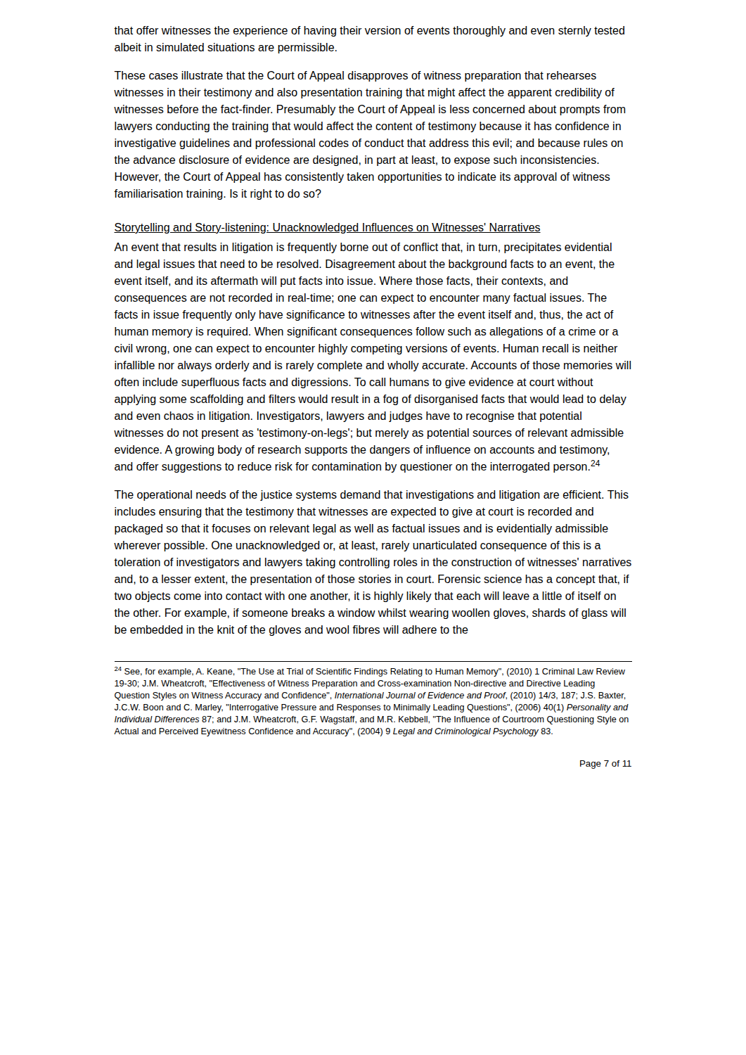that offer witnesses the experience of having their version of events thoroughly and even sternly tested albeit in simulated situations are permissible.
These cases illustrate that the Court of Appeal disapproves of witness preparation that rehearses witnesses in their testimony and also presentation training that might affect the apparent credibility of witnesses before the fact-finder. Presumably the Court of Appeal is less concerned about prompts from lawyers conducting the training that would affect the content of testimony because it has confidence in investigative guidelines and professional codes of conduct that address this evil; and because rules on the advance disclosure of evidence are designed, in part at least, to expose such inconsistencies. However, the Court of Appeal has consistently taken opportunities to indicate its approval of witness familiarisation training. Is it right to do so?
Storytelling and Story-listening: Unacknowledged Influences on Witnesses' Narratives
An event that results in litigation is frequently borne out of conflict that, in turn, precipitates evidential and legal issues that need to be resolved. Disagreement about the background facts to an event, the event itself, and its aftermath will put facts into issue. Where those facts, their contexts, and consequences are not recorded in real-time; one can expect to encounter many factual issues. The facts in issue frequently only have significance to witnesses after the event itself and, thus, the act of human memory is required. When significant consequences follow such as allegations of a crime or a civil wrong, one can expect to encounter highly competing versions of events. Human recall is neither infallible nor always orderly and is rarely complete and wholly accurate. Accounts of those memories will often include superfluous facts and digressions. To call humans to give evidence at court without applying some scaffolding and filters would result in a fog of disorganised facts that would lead to delay and even chaos in litigation. Investigators, lawyers and judges have to recognise that potential witnesses do not present as 'testimony-on-legs'; but merely as potential sources of relevant admissible evidence. A growing body of research supports the dangers of influence on accounts and testimony, and offer suggestions to reduce risk for contamination by questioner on the interrogated person.24
The operational needs of the justice systems demand that investigations and litigation are efficient. This includes ensuring that the testimony that witnesses are expected to give at court is recorded and packaged so that it focuses on relevant legal as well as factual issues and is evidentially admissible wherever possible. One unacknowledged or, at least, rarely unarticulated consequence of this is a toleration of investigators and lawyers taking controlling roles in the construction of witnesses' narratives and, to a lesser extent, the presentation of those stories in court. Forensic science has a concept that, if two objects come into contact with one another, it is highly likely that each will leave a little of itself on the other. For example, if someone breaks a window whilst wearing woollen gloves, shards of glass will be embedded in the knit of the gloves and wool fibres will adhere to the
24 See, for example, A. Keane, "The Use at Trial of Scientific Findings Relating to Human Memory", (2010) 1 Criminal Law Review 19-30; J.M. Wheatcroft, "Effectiveness of Witness Preparation and Cross-examination Non-directive and Directive Leading Question Styles on Witness Accuracy and Confidence", International Journal of Evidence and Proof, (2010) 14/3, 187; J.S. Baxter, J.C.W. Boon and C. Marley, "Interrogative Pressure and Responses to Minimally Leading Questions", (2006) 40(1) Personality and Individual Differences 87; and J.M. Wheatcroft, G.F. Wagstaff, and M.R. Kebbell, "The Influence of Courtroom Questioning Style on Actual and Perceived Eyewitness Confidence and Accuracy", (2004) 9 Legal and Criminological Psychology 83.
Page 7 of 11